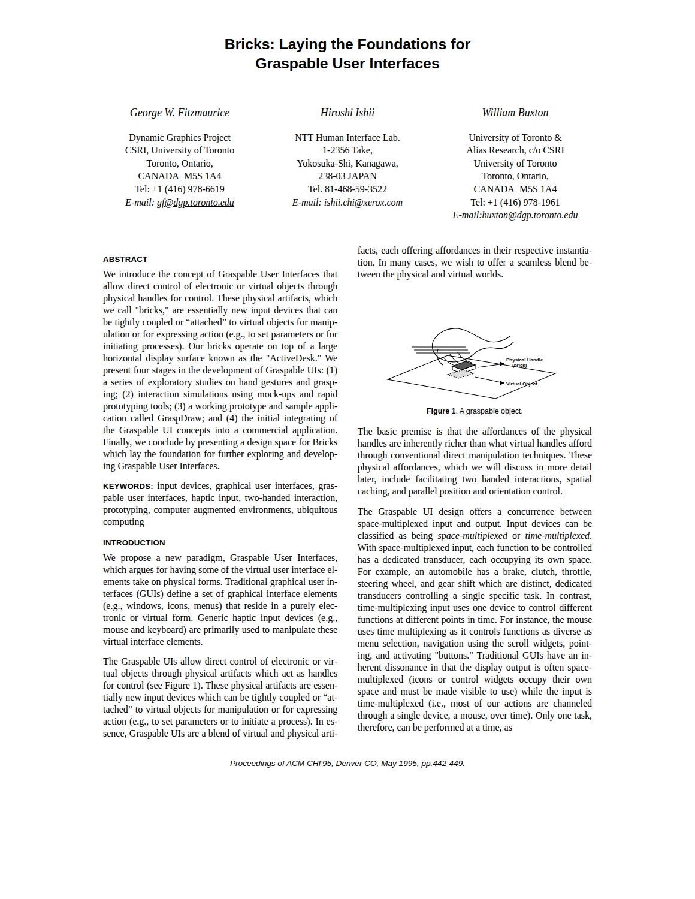Bricks: Laying the Foundations for
Graspable User Interfaces
George W. Fitzmaurice Dynamic Graphics Project
CSRI, University of Toronto
Toronto, Ontario,
CANADA M5S 1A4
Tel: +1 (416) 978-6619
E-mail: gf@dgp.toronto.edu
Hiroshi Ishii NTT Human Interface Lab.
1-2356 Take,
Yokosuka-Shi, Kanagawa,
238-03 JAPAN
Tel. 81-468-59-3522
E-mail: ishii.chi@xerox.com
William Buxton University of Toronto &
Alias Research, c/o CSRI
University of Toronto
Toronto, Ontario,
CANADA M5S 1A4
Tel: +1 (416) 978-1961
E-mail:buxton@dgp.toronto.edu
Abstract
We introduce the concept of Graspable User Interfaces that allow direct control of electronic or virtual objects through physical handles for control. These physical artifacts, which we call "bricks," are essentially new input devices that can be tightly coupled or “attached” to virtual objects for manipulation or for expressing action (e.g., to set parameters or for initiating processes). Our bricks operate on top of a large horizontal display surface known as the "ActiveDesk." We present four stages in the development of Graspable UIs: (1) a series of exploratory studies on hand gestures and grasping; (2) interaction simulations using mock-ups and rapid prototyping tools; (3) a working prototype and sample application called GraspDraw; and (4) the initial integrating of the Graspable UI concepts into a commercial application. Finally, we conclude by presenting a design space for Bricks which lay the foundation for further exploring and developing Graspable User Interfaces.
KEYWORDS: input devices, graphical user interfaces, graspable user interfaces, haptic input, two-handed interaction, prototyping, computer augmented environments, ubiquitous computing
Introduction
We propose a new paradigm, Graspable User Interfaces, which argues for having some of the virtual user interface elements take on physical forms. Traditional graphical user interfaces (GUIs) define a set of graphical interface elements (e.g., windows, icons, menus) that reside in a purely electronic or virtual form. Generic haptic input devices (e.g., mouse and keyboard) are primarily used to manipulate these virtual interface elements.
The Graspable UIs allow direct control of electronic or virtual objects through physical artifacts which act as handles for control (see Figure 1). These physical artifacts are essentially new input devices which can be tightly coupled or “attached” to virtual objects for manipulation or for expressing action (e.g., to set parameters or to initiate a process). In essence, Graspable UIs are a blend of virtual and physical artifacts, each offering affordances in their respective instantiation. In many cases, we wish to offer a seamless blend between the physical and virtual worlds.
Physical Handle (brick) Virtual Object
Figure 1. A graspable object.
The basic premise is that the affordances of the physical handles are inherently richer than what virtual handles afford through conventional direct manipulation techniques. These physical affordances, which we will discuss in more detail later, include facilitating two handed interactions, spatial caching, and parallel position and orientation control.
The Graspable UI design offers a concurrence between space-multiplexed input and output. Input devices can be classified as being space-multiplexed or time-multiplexed. With space-multiplexed input, each function to be controlled has a dedicated transducer, each occupying its own space. For example, an automobile has a brake, clutch, throttle, steering wheel, and gear shift which are distinct, dedicated transducers controlling a single specific task. In contrast, time-multiplexing input uses one device to control different functions at different points in time. For instance, the mouse uses time multiplexing as it controls functions as diverse as menu selection, navigation using the scroll widgets, pointing, and activating "buttons." Traditional GUIs have an inherent dissonance in that the display output is often space-multiplexed (icons or control widgets occupy their own space and must be made visible to use) while the input is time-multiplexed (i.e., most of our actions are channeled through a single device, a mouse, over time). Only one task, therefore, can be performed at a time, as
Proceedings of ACM CHI'95, Denver CO, May 1995, pp.442-449.